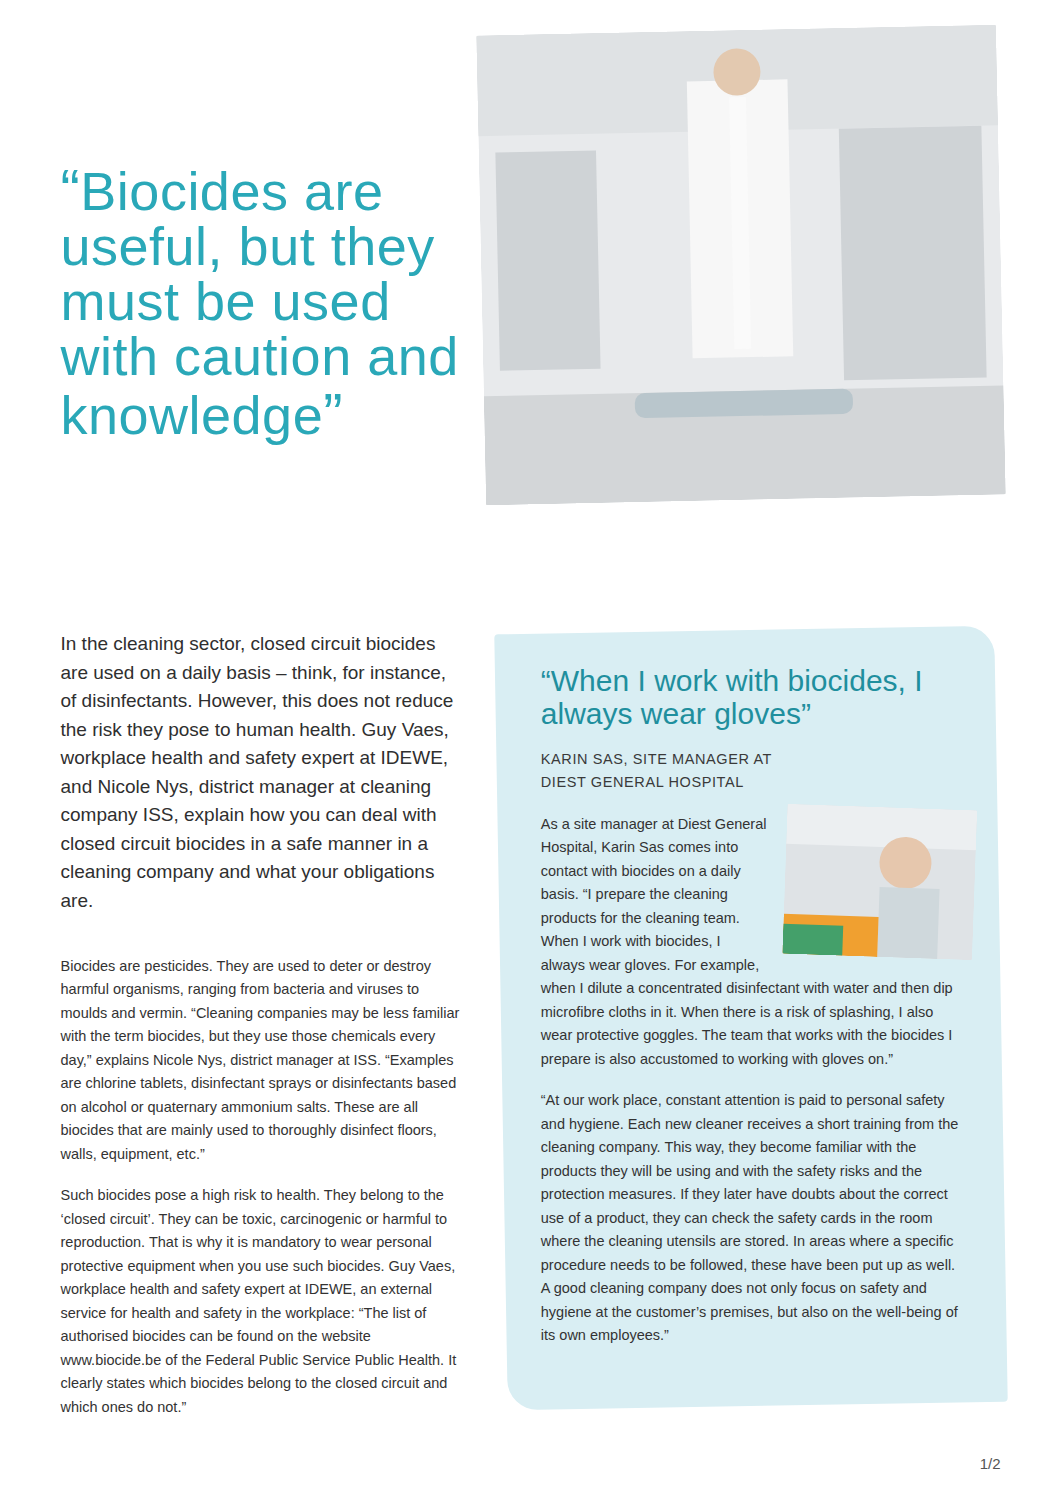“Biocides are useful, but they must be used with caution and knowledge”
In the cleaning sector, closed circuit biocides are used on a daily basis – think, for instance, of disinfectants. However, this does not reduce the risk they pose to human health. Guy Vaes, workplace health and safety expert at IDEWE, and Nicole Nys, district manager at cleaning company ISS, explain how you can deal with closed circuit biocides in a safe manner in a cleaning company and what your obligations are.
Biocides are pesticides. They are used to deter or destroy harmful organisms, ranging from bacteria and viruses to moulds and vermin. “Cleaning companies may be less familiar with the term biocides, but they use those chemicals every day,” explains Nicole Nys, district manager at ISS. “Examples are chlorine tablets, disinfectant sprays or disinfectants based on alcohol or quaternary ammonium salts. These are all biocides that are mainly used to thoroughly disinfect floors, walls, equipment, etc.”
Such biocides pose a high risk to health. They belong to the ‘closed circuit’. They can be toxic, carcinogenic or harmful to reproduction. That is why it is mandatory to wear personal protective equipment when you use such biocides. Guy Vaes, workplace health and safety expert at IDEWE, an external service for health and safety in the workplace: “The list of authorised biocides can be found on the website www.biocide.be of the Federal Public Service Public Health. It clearly states which biocides belong to the closed circuit and which ones do not.”
“When I work with biocides, I always wear gloves”
Karin Sas, site manager at
Diest General Hospital
As a site manager at Diest General Hospital, Karin Sas comes into contact with biocides on a daily basis. “I prepare the cleaning products for the cleaning team. When I work with biocides, I always wear gloves. For example, when I dilute a concentrated disinfectant with water and then dip microfibre cloths in it. When there is a risk of splashing, I also wear protective goggles. The team that works with the biocides I prepare is also accustomed to working with gloves on.”
“At our work place, constant attention is paid to personal safety and hygiene. Each new cleaner receives a short training from the cleaning company. This way, they become familiar with the products they will be using and with the safety risks and the protection measures. If they later have doubts about the correct use of a product, they can check the safety cards in the room where the cleaning utensils are stored. In areas where a specific procedure needs to be followed, these have been put up as well. A good cleaning company does not only focus on safety and hygiene at the customer’s premises, but also on the well-being of its own employees.”
1/2